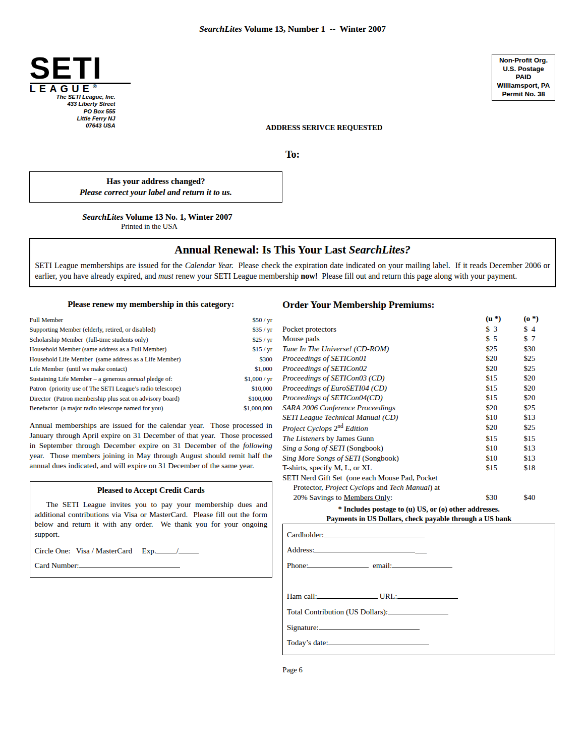SearchLites Volume 13, Number 1 -- Winter 2007
| SETI LEAGUE ® The SETI League, Inc. 433 Liberty Street PO Box 555 Little Ferry NJ 07643 USA | ADDRESS SERIVCE REQUESTED | Non-Profit Org. U.S. Postage PAID Williamsport, PA Permit No. 38 |
To:
Has your address changed?
Please correct your label and return it to us.
SearchLites Volume 13 No. 1, Winter 2007
Printed in the USA
Annual Renewal: Is This Your Last SearchLites?
SETI League memberships are issued for the Calendar Year. Please check the expiration date indicated on your mailing label. If it reads December 2006 or earlier, you have already expired, and must renew your SETI League membership now! Please fill out and return this page along with your payment.
| Please renew my membership in this category: / Full Member / $50 / yr / / Supporting Member (elderly, retired, or disabled) / $35 / yr / / Scholarship Member (full-time students only) / $25 / yr / / Household Member (same address as a Full Member) / $15 / yr / / Household Life Member (same address as a Life Member) / $300 / / Life Member (until we make contact) / $1,000 / / Sustaining Life Member – a generous annual pledge of: / $1,000 / yr / / Patron (priority use of The SETI League’s radio telescope) / $10,000 / / Director (Patron membership plus seat on advisory board) / $100,000 / / Benefactor (a major radio telescope named for you) / $1,000,000 / Annual memberships are issued for the calendar year. Those processed in January through April expire on 31 December of that year. Those processed in September through December expire on 31 December of the following year. Those members joining in May through August should remit half the annual dues indicated, and will expire on 31 December of the same year. Pleased to Accept Credit Cards The SETI League invites you to pay your membership dues and additional contributions via Visa or MasterCard. Please fill out the form below and return it with any order. We thank you for your ongoing support. Circle One: Visa / MasterCard Exp. / Card Number: | Order Your Membership Premiums: / / (u *) / (o *) / / --- / --- / --- / / Pocket protectors / $ 3 / $ 4 / / Mouse pads / $ 5 / $ 7 / / Tune In The Universe! (CD-ROM) / $25 / $30 / / Proceedings of SETICon01 / $20 / $25 / / Proceedings of SETICon02 / $20 / $25 / / Proceedings of SETICon03 (CD) / $15 / $20 / / Proceedings of EuroSETI04 (CD) / $15 / $20 / / Proceedings of SETICon04(CD) / $15 / $20 / / SARA 2006 Conference Proceedings / $20 / $25 / / SETI League Technical Manual (CD) / $10 / $13 / / Project Cyclops 2 nd Edition / $20 / $25 / / The Listeners by James Gunn / $15 / $15 / / Sing a Song of SETI (Songbook) / $10 / $13 / / Sing More Songs of SETI (Songbook) / $10 / $13 / / T-shirts, specify M, L, or XL / $15 / $18 / / SETI Nerd Gift Set (one each Mouse Pad, Pocket / / Protector, Project Cyclops and Tech Manual ) at / / 20% Savings to Members Only : / $30 / $40 / * Includes postage to (u) US, or (o) other addresses. Payments in US Dollars, check payable through a US bank Cardholder: Address: ___ Phone: email: Ham call: URL: Total Contribution (US Dollars): Signature: Today’s date: |
Page 6